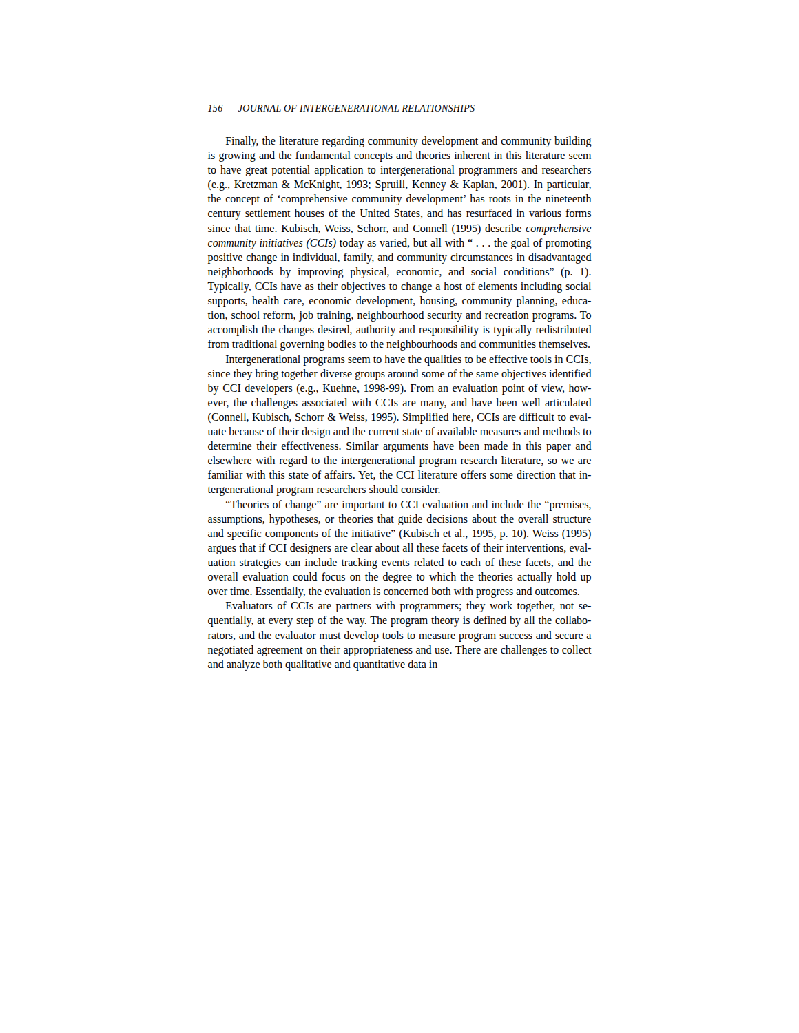156 JOURNAL OF INTERGENERATIONAL RELATIONSHIPS
Finally, the literature regarding community development and community building is growing and the fundamental concepts and theories inherent in this literature seem to have great potential application to intergenerational programmers and researchers (e.g., Kretzman & McKnight, 1993; Spruill, Kenney & Kaplan, 2001). In particular, the concept of ‘comprehensive community development’ has roots in the nineteenth century settlement houses of the United States, and has resurfaced in various forms since that time. Kubisch, Weiss, Schorr, and Connell (1995) describe comprehensive community initiatives (CCIs) today as varied, but all with “ . . . the goal of promoting positive change in individual, family, and community circumstances in disadvantaged neighborhoods by improving physical, economic, and social conditions” (p. 1). Typically, CCIs have as their objectives to change a host of elements including social supports, health care, economic development, housing, community planning, education, school reform, job training, neighbourhood security and recreation programs. To accomplish the changes desired, authority and responsibility is typically redistributed from traditional governing bodies to the neighbourhoods and communities themselves.
Intergenerational programs seem to have the qualities to be effective tools in CCIs, since they bring together diverse groups around some of the same objectives identified by CCI developers (e.g., Kuehne, 1998-99). From an evaluation point of view, however, the challenges associated with CCIs are many, and have been well articulated (Connell, Kubisch, Schorr & Weiss, 1995). Simplified here, CCIs are difficult to evaluate because of their design and the current state of available measures and methods to determine their effectiveness. Similar arguments have been made in this paper and elsewhere with regard to the intergenerational program research literature, so we are familiar with this state of affairs. Yet, the CCI literature offers some direction that intergenerational program researchers should consider.
“Theories of change” are important to CCI evaluation and include the “premises, assumptions, hypotheses, or theories that guide decisions about the overall structure and specific components of the initiative” (Kubisch et al., 1995, p. 10). Weiss (1995) argues that if CCI designers are clear about all these facets of their interventions, evaluation strategies can include tracking events related to each of these facets, and the overall evaluation could focus on the degree to which the theories actually hold up over time. Essentially, the evaluation is concerned both with progress and outcomes.
Evaluators of CCIs are partners with programmers; they work together, not sequentially, at every step of the way. The program theory is defined by all the collaborators, and the evaluator must develop tools to measure program success and secure a negotiated agreement on their appropriateness and use. There are challenges to collect and analyze both qualitative and quantitative data in